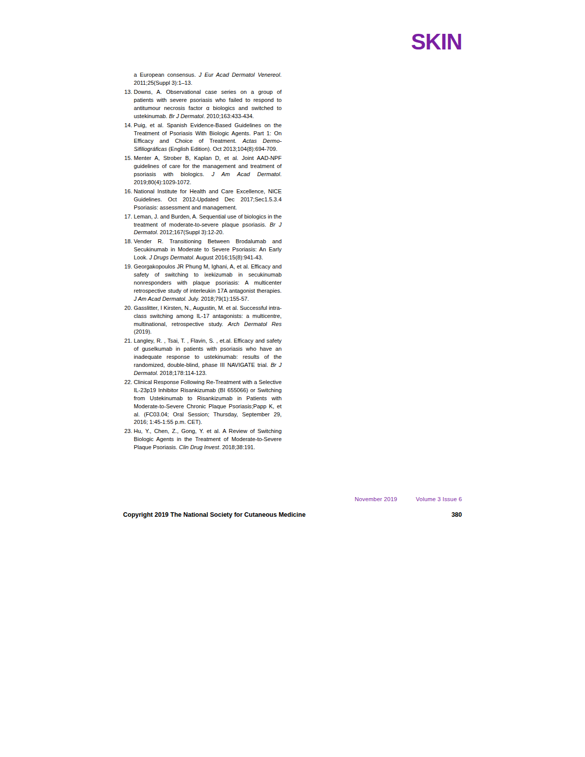SKIN
a European consensus. J Eur Acad Dermatol Venereol. 2011;25(Suppl 3):1–13.
Downs, A. Observational case series on a group of patients with severe psoriasis who failed to respond to antitumour necrosis factor α biologics and switched to ustekinumab. Br J Dermatol. 2010;163:433-434.
Puig, et al. Spanish Evidence-Based Guidelines on the Treatment of Psoriasis With Biologic Agents. Part 1: On Efficacy and Choice of Treatment. Actas Dermo-Sifiliográficas (English Edition). Oct 2013;104(8):694-709.
Menter A, Strober B, Kaplan D, et al. Joint AAD-NPF guidelines of care for the management and treatment of psoriasis with biologics. J Am Acad Dermatol. 2019;80(4):1029-1072.
National Institute for Health and Care Excellence, NICE Guidelines. Oct 2012-Updated Dec 2017;Sec1.5.3.4 Psoriasis: assessment and management.
Leman, J. and Burden, A. Sequential use of biologics in the treatment of moderate-to-severe plaque psoriasis. Br J Dermatol. 2012;167(Suppl 3):12-20.
Vender R. Transitioning Between Brodalumab and Secukinumab in Moderate to Severe Psoriasis: An Early Look. J Drugs Dermatol. August 2016;15(8):941-43.
Georgakopoulos JR Phung M, Ighani, A, et al. Efficacy and safety of switching to ixekizumab in secukinumab nonresponders with plaque psoriasis: A multicenter retrospective study of interleukin 17A antagonist therapies. J Am Acad Dermatol. July. 2018;79(1):155-57.
Gasslitter, I Kirsten, N., Augustin, M. et al. Successful intra-class switching among IL-17 antagonists: a multicentre, multinational, retrospective study. Arch Dermatol Res (2019).
Langley, R. , Tsai, T. , Flavin, S. , et.al. Efficacy and safety of guselkumab in patients with psoriasis who have an inadequate response to ustekinumab: results of the randomized, double-blind, phase III NAVIGATE trial. Br J Dermatol. 2018;178:114-123.
Clinical Response Following Re-Treatment with a Selective IL-23p19 Inhibitor Risankizumab (BI 655066) or Switching from Ustekinumab to Risankizumab in Patients with Moderate-to-Severe Chronic Plaque Psoriasis;Papp K, et al. (FC03.04; Oral Session; Thursday, September 29, 2016; 1:45-1:55 p.m. CET).
Hu, Y., Chen, Z., Gong, Y. et al. A Review of Switching Biologic Agents in the Treatment of Moderate-to-Severe Plaque Psoriasis. Clin Drug Invest. 2018;38:191.
November 2019 Volume 3 Issue 6
Copyright 2019 The National Society for Cutaneous Medicine 380